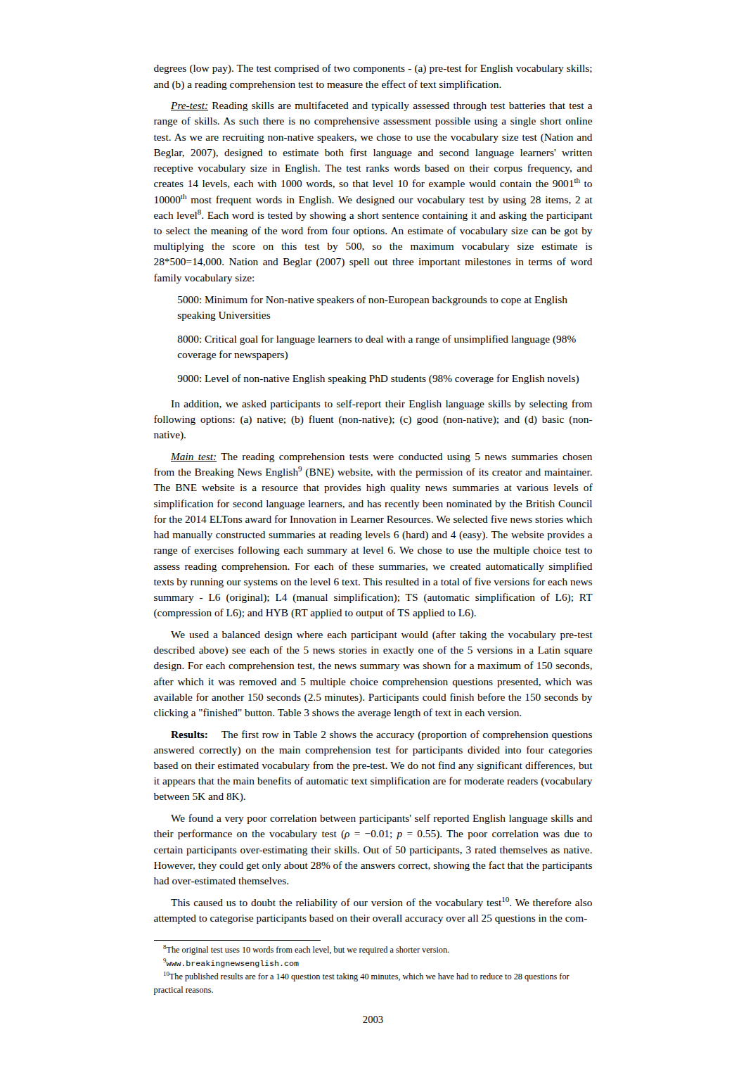degrees (low pay). The test comprised of two components - (a) pre-test for English vocabulary skills; and (b) a reading comprehension test to measure the effect of text simplification.
Pre-test: Reading skills are multifaceted and typically assessed through test batteries that test a range of skills. As such there is no comprehensive assessment possible using a single short online test. As we are recruiting non-native speakers, we chose to use the vocabulary size test (Nation and Beglar, 2007), designed to estimate both first language and second language learners' written receptive vocabulary size in English. The test ranks words based on their corpus frequency, and creates 14 levels, each with 1000 words, so that level 10 for example would contain the 9001th to 10000th most frequent words in English. We designed our vocabulary test by using 28 items, 2 at each level8. Each word is tested by showing a short sentence containing it and asking the participant to select the meaning of the word from four options. An estimate of vocabulary size can be got by multiplying the score on this test by 500, so the maximum vocabulary size estimate is 28*500=14,000. Nation and Beglar (2007) spell out three important milestones in terms of word family vocabulary size:
5000: Minimum for Non-native speakers of non-European backgrounds to cope at English speaking Universities
8000: Critical goal for language learners to deal with a range of unsimplified language (98% coverage for newspapers)
9000: Level of non-native English speaking PhD students (98% coverage for English novels)
In addition, we asked participants to self-report their English language skills by selecting from following options: (a) native; (b) fluent (non-native); (c) good (non-native); and (d) basic (non-native).
Main test: The reading comprehension tests were conducted using 5 news summaries chosen from the Breaking News English9 (BNE) website, with the permission of its creator and maintainer. The BNE website is a resource that provides high quality news summaries at various levels of simplification for second language learners, and has recently been nominated by the British Council for the 2014 ELTons award for Innovation in Learner Resources. We selected five news stories which had manually constructed summaries at reading levels 6 (hard) and 4 (easy). The website provides a range of exercises following each summary at level 6. We chose to use the multiple choice test to assess reading comprehension. For each of these summaries, we created automatically simplified texts by running our systems on the level 6 text. This resulted in a total of five versions for each news summary - L6 (original); L4 (manual simplification); TS (automatic simplification of L6); RT (compression of L6); and HYB (RT applied to output of TS applied to L6).
We used a balanced design where each participant would (after taking the vocabulary pre-test described above) see each of the 5 news stories in exactly one of the 5 versions in a Latin square design. For each comprehension test, the news summary was shown for a maximum of 150 seconds, after which it was removed and 5 multiple choice comprehension questions presented, which was available for another 150 seconds (2.5 minutes). Participants could finish before the 150 seconds by clicking a "finished" button. Table 3 shows the average length of text in each version.
Results: The first row in Table 2 shows the accuracy (proportion of comprehension questions answered correctly) on the main comprehension test for participants divided into four categories based on their estimated vocabulary from the pre-test. We do not find any significant differences, but it appears that the main benefits of automatic text simplification are for moderate readers (vocabulary between 5K and 8K).
We found a very poor correlation between participants' self reported English language skills and their performance on the vocabulary test (ρ = −0.01; p = 0.55). The poor correlation was due to certain participants over-estimating their skills. Out of 50 participants, 3 rated themselves as native. However, they could get only about 28% of the answers correct, showing the fact that the participants had over-estimated themselves.
This caused us to doubt the reliability of our version of the vocabulary test10. We therefore also attempted to categorise participants based on their overall accuracy over all 25 questions in the com-
8The original test uses 10 words from each level, but we required a shorter version.
9www.breakingnewsenglish.com
10The published results are for a 140 question test taking 40 minutes, which we have had to reduce to 28 questions for
practical reasons.
2003